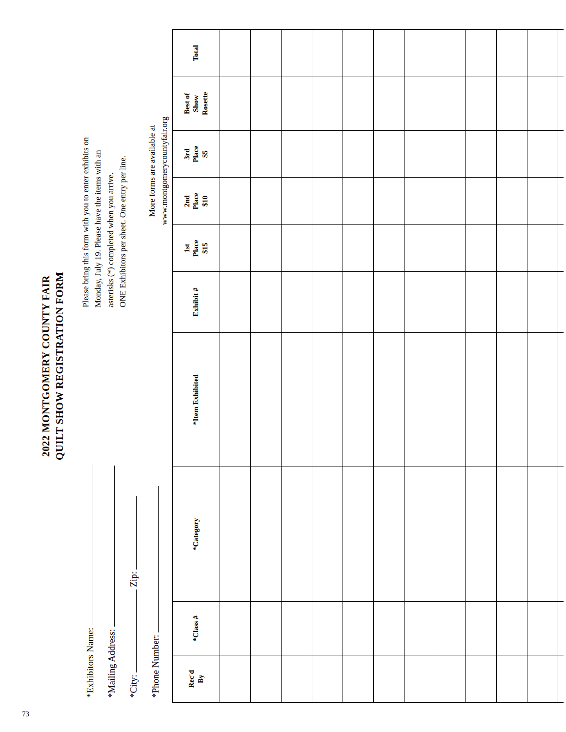2022 MONTGOMERY COUNTY FAIR
QUILT SHOW REGISTRATION FORM
*Exhibitors Name:
*Mailing Address:
*City: Zip:
*Phone Number:
Please bring this form with you to enter exhibits on
Monday, July 19. Please have the items with an
asterisks (*) completed when you arrive.
ONE Exhibitors per sheet. One entry per line.
More forms are available at
www.montgomerycountyfair.org
| Rec'd By | *Class # | *Category | *Item Exhibited | Exhibit # | 1st Place $15 | 2nd Place $10 | 3rd Place $5 | Best of Show Rosette | Total |
| --- | --- | --- | --- | --- | --- | --- | --- | --- | --- |
73